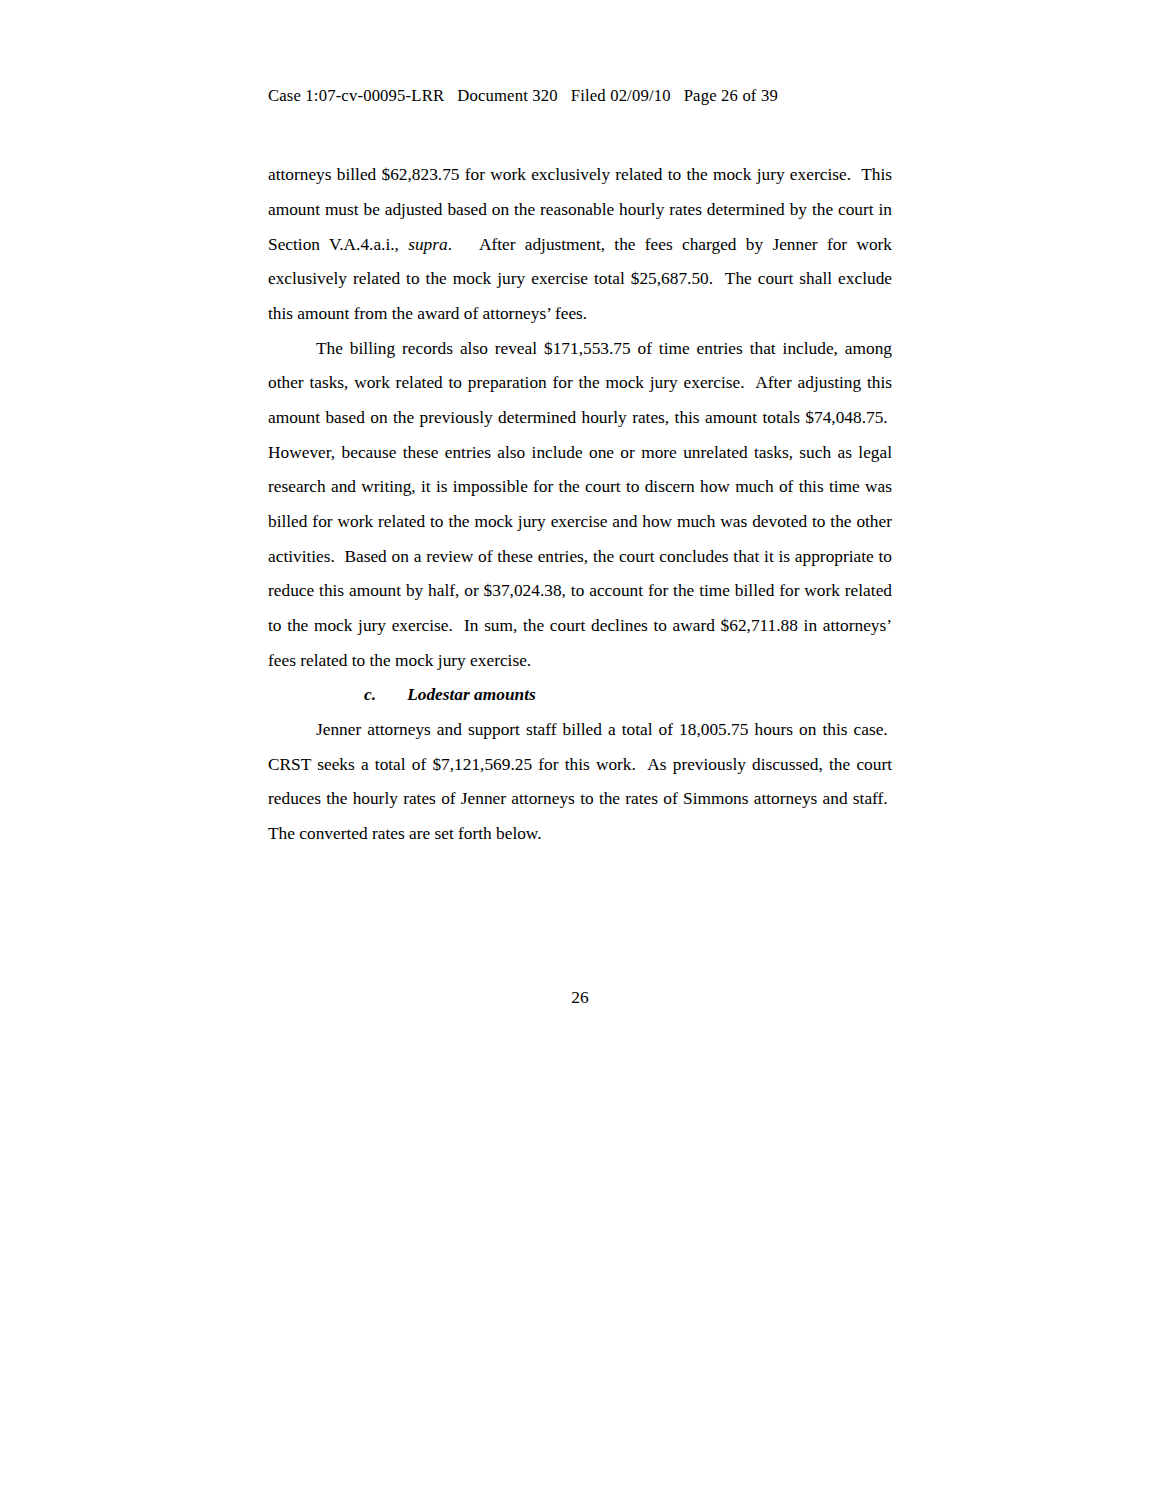Case 1:07-cv-00095-LRR Document 320 Filed 02/09/10 Page 26 of 39
attorneys billed $62,823.75 for work exclusively related to the mock jury exercise. This amount must be adjusted based on the reasonable hourly rates determined by the court in Section V.A.4.a.i., supra. After adjustment, the fees charged by Jenner for work exclusively related to the mock jury exercise total $25,687.50. The court shall exclude this amount from the award of attorneys’ fees.
The billing records also reveal $171,553.75 of time entries that include, among other tasks, work related to preparation for the mock jury exercise. After adjusting this amount based on the previously determined hourly rates, this amount totals $74,048.75. However, because these entries also include one or more unrelated tasks, such as legal research and writing, it is impossible for the court to discern how much of this time was billed for work related to the mock jury exercise and how much was devoted to the other activities. Based on a review of these entries, the court concludes that it is appropriate to reduce this amount by half, or $37,024.38, to account for the time billed for work related to the mock jury exercise. In sum, the court declines to award $62,711.88 in attorneys’ fees related to the mock jury exercise.
c. Lodestar amounts
Jenner attorneys and support staff billed a total of 18,005.75 hours on this case. CRST seeks a total of $7,121,569.25 for this work. As previously discussed, the court reduces the hourly rates of Jenner attorneys to the rates of Simmons attorneys and staff. The converted rates are set forth below.
26